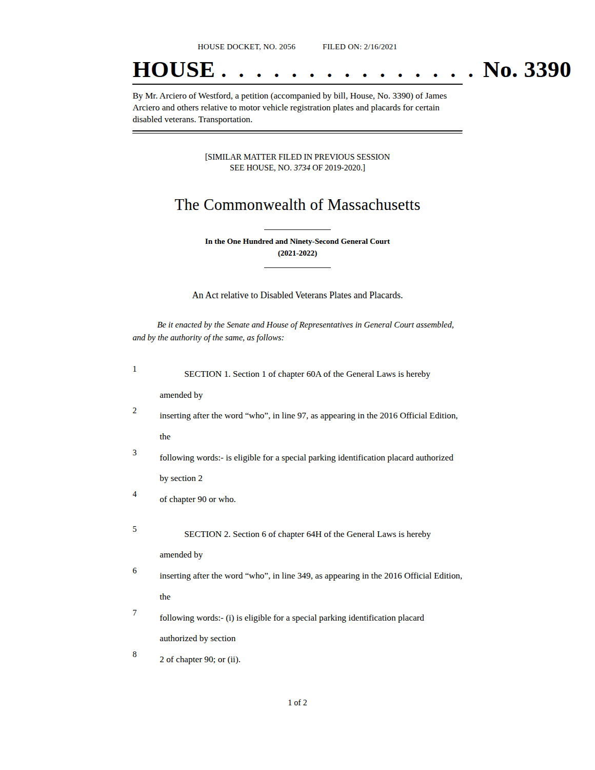HOUSE DOCKET, NO. 2056 FILED ON: 2/16/2021
HOUSE . . . . . . . . . . . . . . . No. 3390
By Mr. Arciero of Westford, a petition (accompanied by bill, House, No. 3390) of James Arciero and others relative to motor vehicle registration plates and placards for certain disabled veterans. Transportation.
[SIMILAR MATTER FILED IN PREVIOUS SESSION
SEE HOUSE, NO. 3734 OF 2019-2020.]
The Commonwealth of Massachusetts
In the One Hundred and Ninety-Second General Court
(2021-2022)
An Act relative to Disabled Veterans Plates and Placards.
Be it enacted by the Senate and House of Representatives in General Court assembled, and by the authority of the same, as follows:
| 1 | SECTION 1. Section 1 of chapter 60A of the General Laws is hereby amended by |
| 2 | inserting after the word “who”, in line 97, as appearing in the 2016 Official Edition, the |
| 3 | following words:- is eligible for a special parking identification placard authorized by section 2 |
| 4 | of chapter 90 or who. |
| 5 | SECTION 2. Section 6 of chapter 64H of the General Laws is hereby amended by |
| 6 | inserting after the word “who”, in line 349, as appearing in the 2016 Official Edition, the |
| 7 | following words:- (i) is eligible for a special parking identification placard authorized by section |
| 8 | 2 of chapter 90; or (ii). |
1 of 2